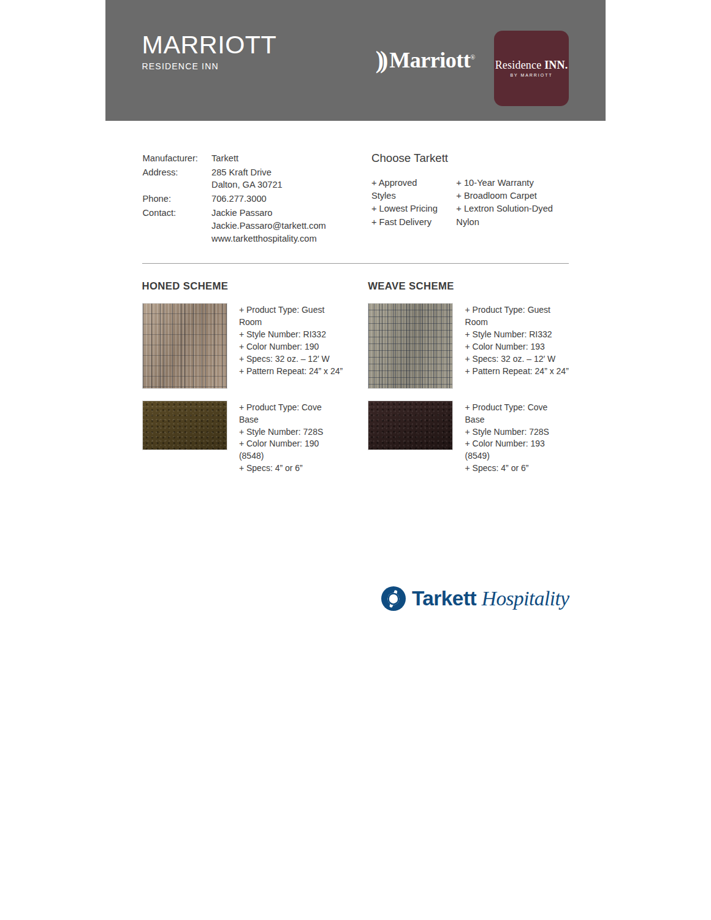MARRIOTT
RESIDENCE INN
)) Marriott®
Residence INN.
BY MARRIOTT
| Manufacturer: | Tarkett |
| Address: | 285 Kraft Drive Dalton, GA 30721 |
| Phone: | 706.277.3000 |
| Contact: | Jackie Passaro Jackie.Passaro@tarkett.com www.tarketthospitality.com |
Choose Tarkett
Approved Styles
Lowest Pricing
Fast Delivery
10-Year Warranty
Broadloom Carpet
Lextron Solution-Dyed Nylon
HONED SCHEME
Product Type: Guest Room
Style Number: RI332
Color Number: 190
Specs: 32 oz. – 12′ W
Pattern Repeat: 24” x 24”
Product Type: Cove Base
Style Number: 728S
Color Number: 190 (8548)
Specs: 4” or 6”
WEAVE SCHEME
Product Type: Guest Room
Style Number: RI332
Color Number: 193
Specs: 32 oz. – 12′ W
Pattern Repeat: 24” x 24”
Product Type: Cove Base
Style Number: 728S
Color Number: 193 (8549)
Specs: 4” or 6”
Tarkett Hospitality